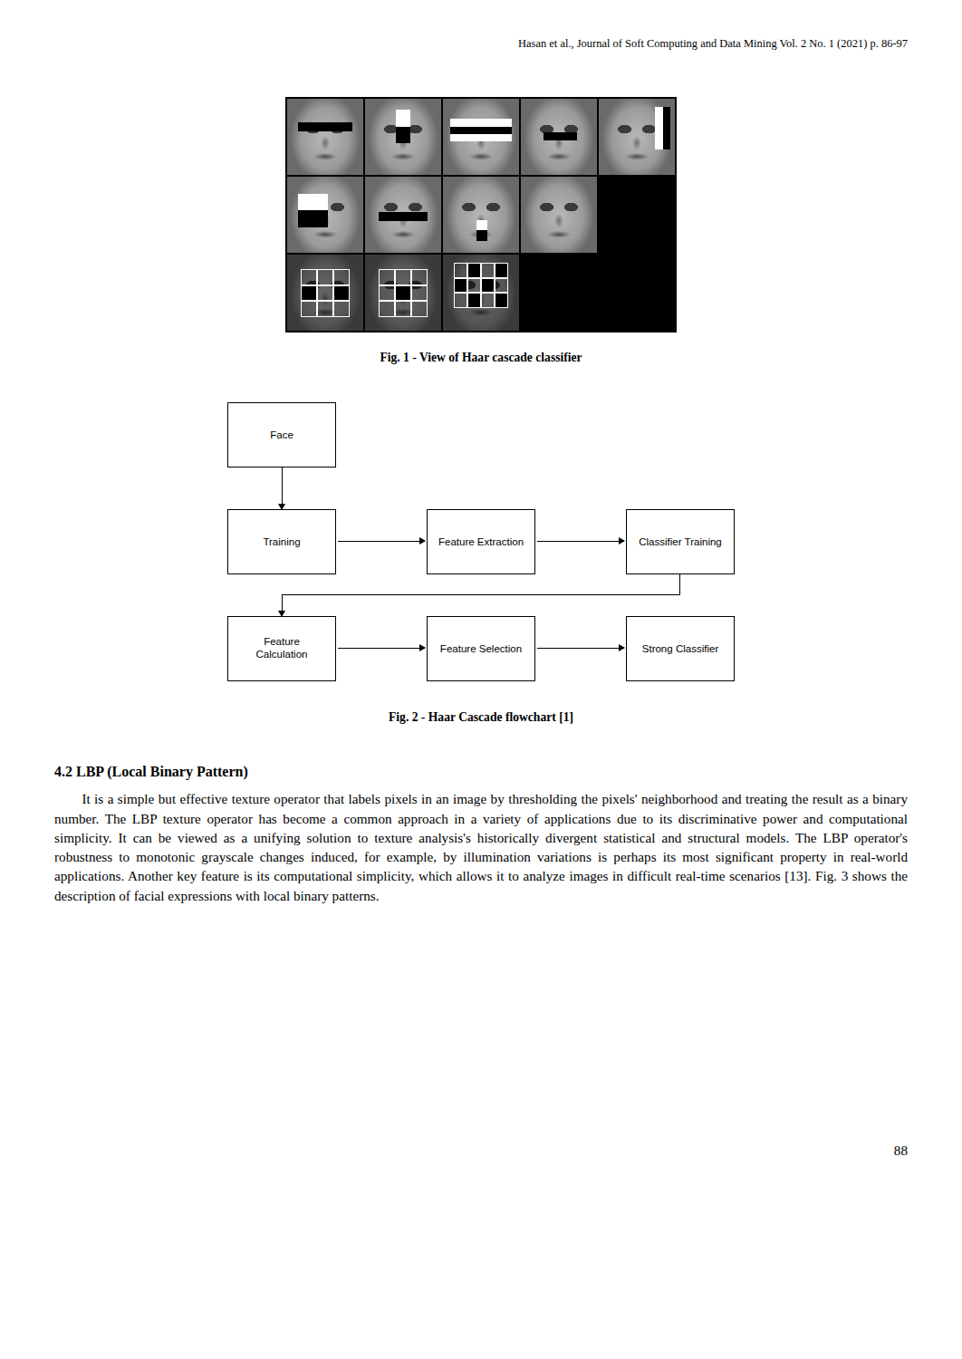Hasan et al., Journal of Soft Computing and Data Mining Vol. 2 No. 1 (2021) p. 86-97
Fig. 1 - View of Haar cascade classifier
Face
Training
Feature Extraction
Classifier Training
Feature
Calculation
Feature Selection
Strong Classifier
Fig. 2 - Haar Cascade flowchart [1]
4.2 LBP (Local Binary Pattern)
It is a simple but effective texture operator that labels pixels in an image by thresholding the pixels' neighborhood and treating the result as a binary number. The LBP texture operator has become a common approach in a variety of applications due to its discriminative power and computational simplicity. It can be viewed as a unifying solution to texture analysis's historically divergent statistical and structural models. The LBP operator's robustness to monotonic grayscale changes induced, for example, by illumination variations is perhaps its most significant property in real-world applications. Another key feature is its computational simplicity, which allows it to analyze images in difficult real-time scenarios [13]. Fig. 3 shows the description of facial expressions with local binary patterns.
88